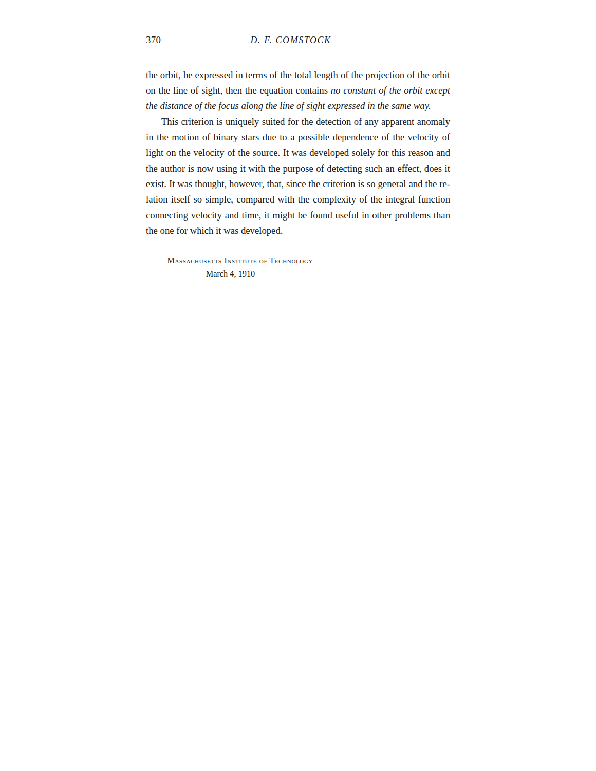370 D. F. COMSTOCK
the orbit, be expressed in terms of the total length of the projection of the orbit on the line of sight, then the equation contains no constant of the orbit except the distance of the focus along the line of sight expressed in the same way.
This criterion is uniquely suited for the detection of any apparent anomaly in the motion of binary stars due to a possible dependence of the velocity of light on the velocity of the source. It was developed solely for this reason and the author is now using it with the purpose of detecting such an effect, does it exist. It was thought, however, that, since the criterion is so general and the relation itself so simple, compared with the complexity of the integral function connecting velocity and time, it might be found useful in other problems than the one for which it was developed.
Massachusetts Institute of Technology March 4, 1910